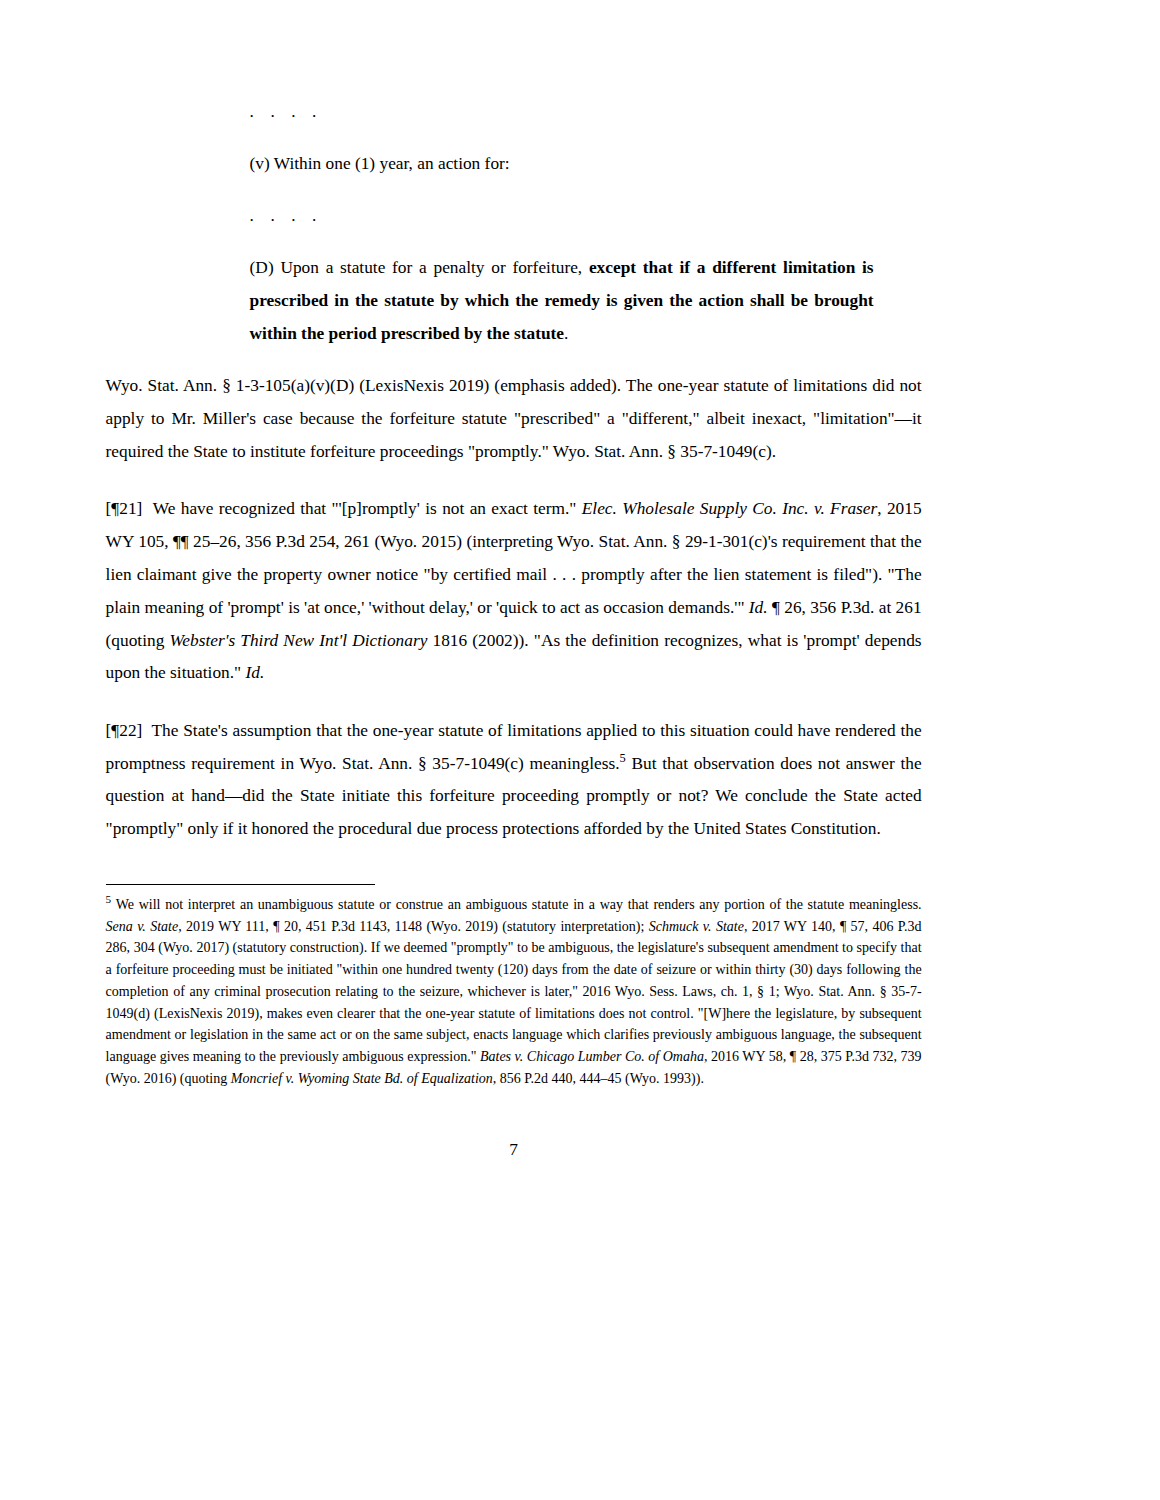. . . .
(v) Within one (1) year, an action for:
. . . .
(D) Upon a statute for a penalty or forfeiture, except that if a different limitation is prescribed in the statute by which the remedy is given the action shall be brought within the period prescribed by the statute.
Wyo. Stat. Ann. § 1-3-105(a)(v)(D) (LexisNexis 2019) (emphasis added). The one-year statute of limitations did not apply to Mr. Miller's case because the forfeiture statute "prescribed" a "different," albeit inexact, "limitation"—it required the State to institute forfeiture proceedings "promptly." Wyo. Stat. Ann. § 35-7-1049(c).
[¶21] We have recognized that "'[p]romptly' is not an exact term." Elec. Wholesale Supply Co. Inc. v. Fraser, 2015 WY 105, ¶¶ 25–26, 356 P.3d 254, 261 (Wyo. 2015) (interpreting Wyo. Stat. Ann. § 29-1-301(c)'s requirement that the lien claimant give the property owner notice "by certified mail . . . promptly after the lien statement is filed"). "The plain meaning of 'prompt' is 'at once,' 'without delay,' or 'quick to act as occasion demands.'" Id. ¶ 26, 356 P.3d. at 261 (quoting Webster's Third New Int'l Dictionary 1816 (2002)). "As the definition recognizes, what is 'prompt' depends upon the situation." Id.
[¶22] The State's assumption that the one-year statute of limitations applied to this situation could have rendered the promptness requirement in Wyo. Stat. Ann. § 35-7-1049(c) meaningless.5 But that observation does not answer the question at hand—did the State initiate this forfeiture proceeding promptly or not? We conclude the State acted "promptly" only if it honored the procedural due process protections afforded by the United States Constitution.
5 We will not interpret an unambiguous statute or construe an ambiguous statute in a way that renders any portion of the statute meaningless. Sena v. State, 2019 WY 111, ¶ 20, 451 P.3d 1143, 1148 (Wyo. 2019) (statutory interpretation); Schmuck v. State, 2017 WY 140, ¶ 57, 406 P.3d 286, 304 (Wyo. 2017) (statutory construction). If we deemed "promptly" to be ambiguous, the legislature's subsequent amendment to specify that a forfeiture proceeding must be initiated "within one hundred twenty (120) days from the date of seizure or within thirty (30) days following the completion of any criminal prosecution relating to the seizure, whichever is later," 2016 Wyo. Sess. Laws, ch. 1, § 1; Wyo. Stat. Ann. § 35-7-1049(d) (LexisNexis 2019), makes even clearer that the one-year statute of limitations does not control. "[W]here the legislature, by subsequent amendment or legislation in the same act or on the same subject, enacts language which clarifies previously ambiguous language, the subsequent language gives meaning to the previously ambiguous expression." Bates v. Chicago Lumber Co. of Omaha, 2016 WY 58, ¶ 28, 375 P.3d 732, 739 (Wyo. 2016) (quoting Moncrief v. Wyoming State Bd. of Equalization, 856 P.2d 440, 444–45 (Wyo. 1993)).
7